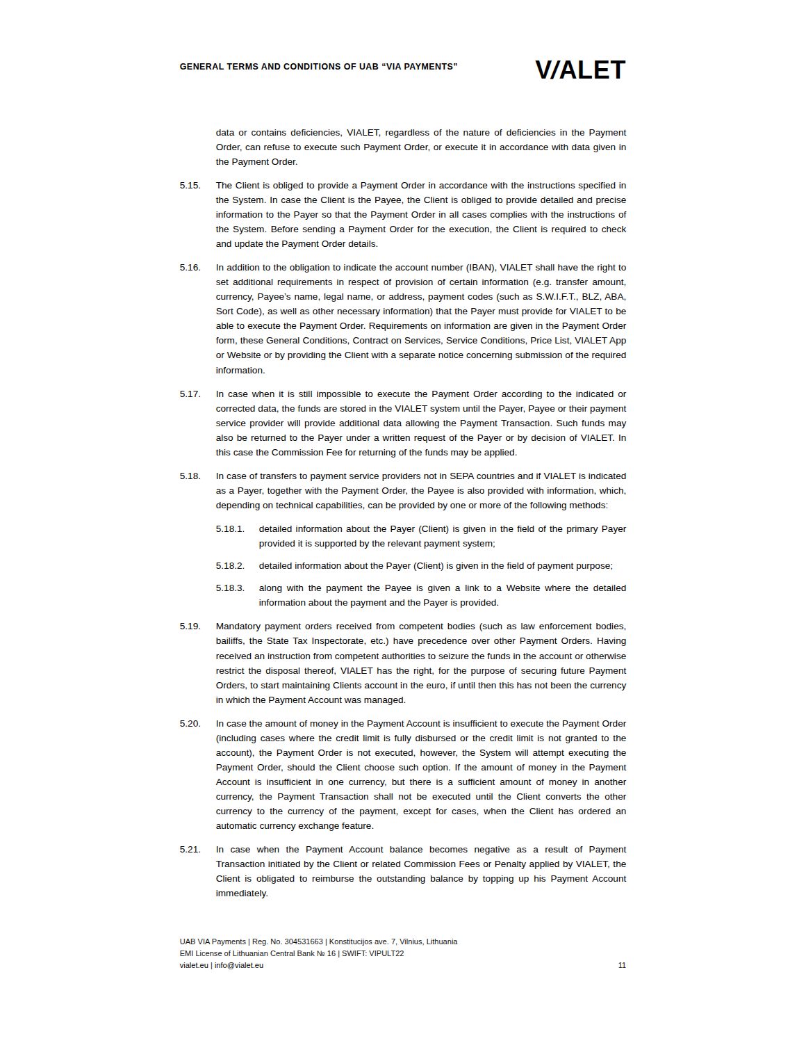General terms and conditions of UAB “VIA Payments”
V/ALET
data or contains deficiencies, VIALET, regardless of the nature of deficiencies in the Payment Order, can refuse to execute such Payment Order, or execute it in accordance with data given in the Payment Order.
5.15.
The Client is obliged to provide a Payment Order in accordance with the instructions specified in the System. In case the Client is the Payee, the Client is obliged to provide detailed and precise information to the Payer so that the Payment Order in all cases complies with the instructions of the System. Before sending a Payment Order for the execution, the Client is required to check and update the Payment Order details.
5.16.
In addition to the obligation to indicate the account number (IBAN), VIALET shall have the right to set additional requirements in respect of provision of certain information (e.g. transfer amount, currency, Payee’s name, legal name, or address, payment codes (such as S.W.I.F.T., BLZ, ABA, Sort Code), as well as other necessary information) that the Payer must provide for VIALET to be able to execute the Payment Order. Requirements on information are given in the Payment Order form, these General Conditions, Contract on Services, Service Conditions, Price List, VIALET App or Website or by providing the Client with a separate notice concerning submission of the required information.
5.17.
In case when it is still impossible to execute the Payment Order according to the indicated or corrected data, the funds are stored in the VIALET system until the Payer, Payee or their payment service provider will provide additional data allowing the Payment Transaction. Such funds may also be returned to the Payer under a written request of the Payer or by decision of VIALET. In this case the Commission Fee for returning of the funds may be applied.
5.18.
In case of transfers to payment service providers not in SEPA countries and if VIALET is indicated as a Payer, together with the Payment Order, the Payee is also provided with information, which, depending on technical capabilities, can be provided by one or more of the following methods:
5.18.1.
detailed information about the Payer (Client) is given in the field of the primary Payer provided it is supported by the relevant payment system;
5.18.2.
detailed information about the Payer (Client) is given in the field of payment purpose;
5.18.3.
along with the payment the Payee is given a link to a Website where the detailed information about the payment and the Payer is provided.
5.19.
Mandatory payment orders received from competent bodies (such as law enforcement bodies, bailiffs, the State Tax Inspectorate, etc.) have precedence over other Payment Orders. Having received an instruction from competent authorities to seizure the funds in the account or otherwise restrict the disposal thereof, VIALET has the right, for the purpose of securing future Payment Orders, to start maintaining Clients account in the euro, if until then this has not been the currency in which the Payment Account was managed.
5.20.
In case the amount of money in the Payment Account is insufficient to execute the Payment Order (including cases where the credit limit is fully disbursed or the credit limit is not granted to the account), the Payment Order is not executed, however, the System will attempt executing the Payment Order, should the Client choose such option. If the amount of money in the Payment Account is insufficient in one currency, but there is a sufficient amount of money in another currency, the Payment Transaction shall not be executed until the Client converts the other currency to the currency of the payment, except for cases, when the Client has ordered an automatic currency exchange feature.
5.21.
In case when the Payment Account balance becomes negative as a result of Payment Transaction initiated by the Client or related Commission Fees or Penalty applied by VIALET, the Client is obligated to reimburse the outstanding balance by topping up his Payment Account immediately.
UAB VIA Payments | Reg. No. 304531663 | Konstitucijos ave. 7, Vilnius, Lithuania
EMI License of Lithuanian Central Bank № 16 | SWIFT: VIPULT22
vialet.eu | info@vialet.eu
11